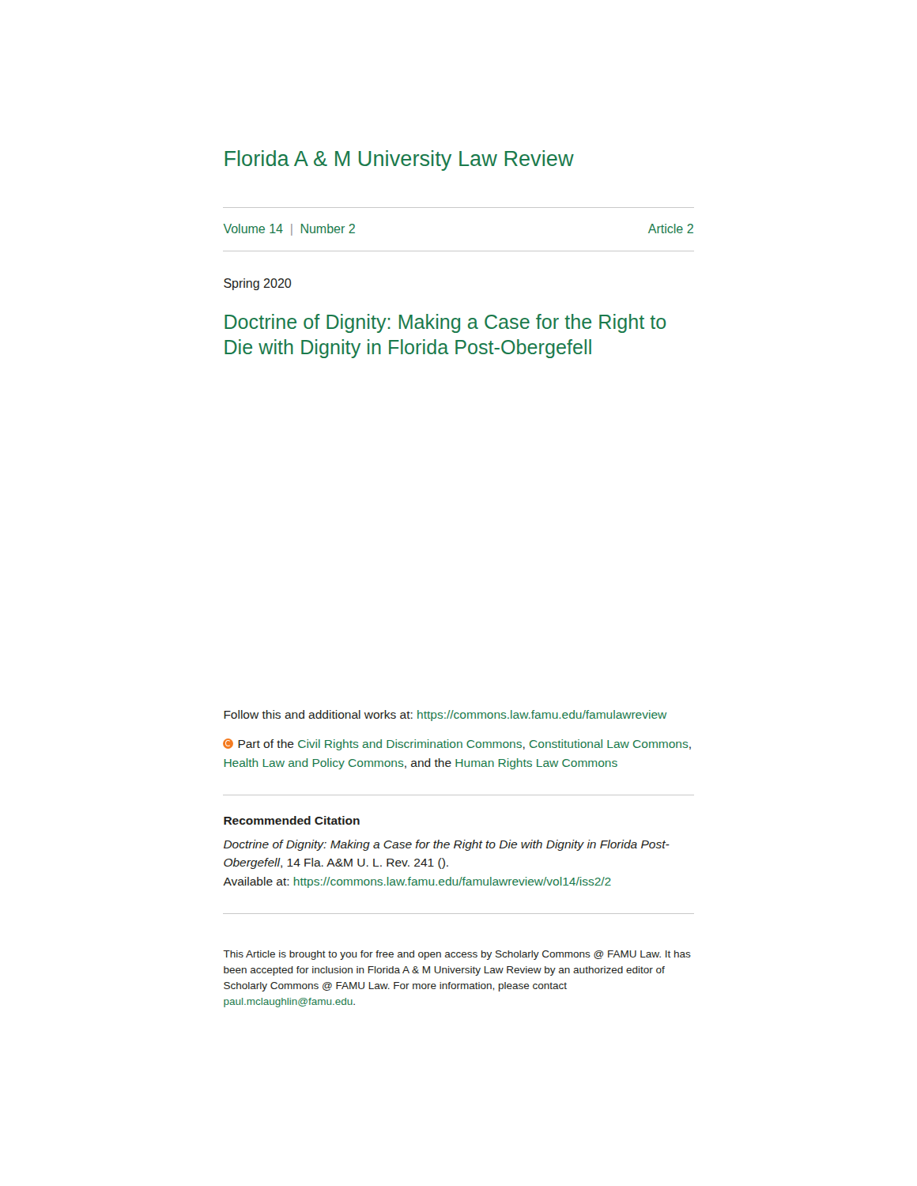Florida A & M University Law Review
Volume 14|Number 2
Article 2
Spring 2020
Doctrine of Dignity: Making a Case for the Right to Die with Dignity in Florida Post-Obergefell
Follow this and additional works at: https://commons.law.famu.edu/famulawreview
Part of the Civil Rights and Discrimination Commons, Constitutional Law Commons, Health Law and Policy Commons, and the Human Rights Law Commons
Recommended Citation
Doctrine of Dignity: Making a Case for the Right to Die with Dignity in Florida Post-Obergefell, 14 Fla. A&M U. L. Rev. 241 ().
Available at: https://commons.law.famu.edu/famulawreview/vol14/iss2/2
This Article is brought to you for free and open access by Scholarly Commons @ FAMU Law. It has been accepted for inclusion in Florida A & M University Law Review by an authorized editor of Scholarly Commons @ FAMU Law. For more information, please contact paul.mclaughlin@famu.edu.